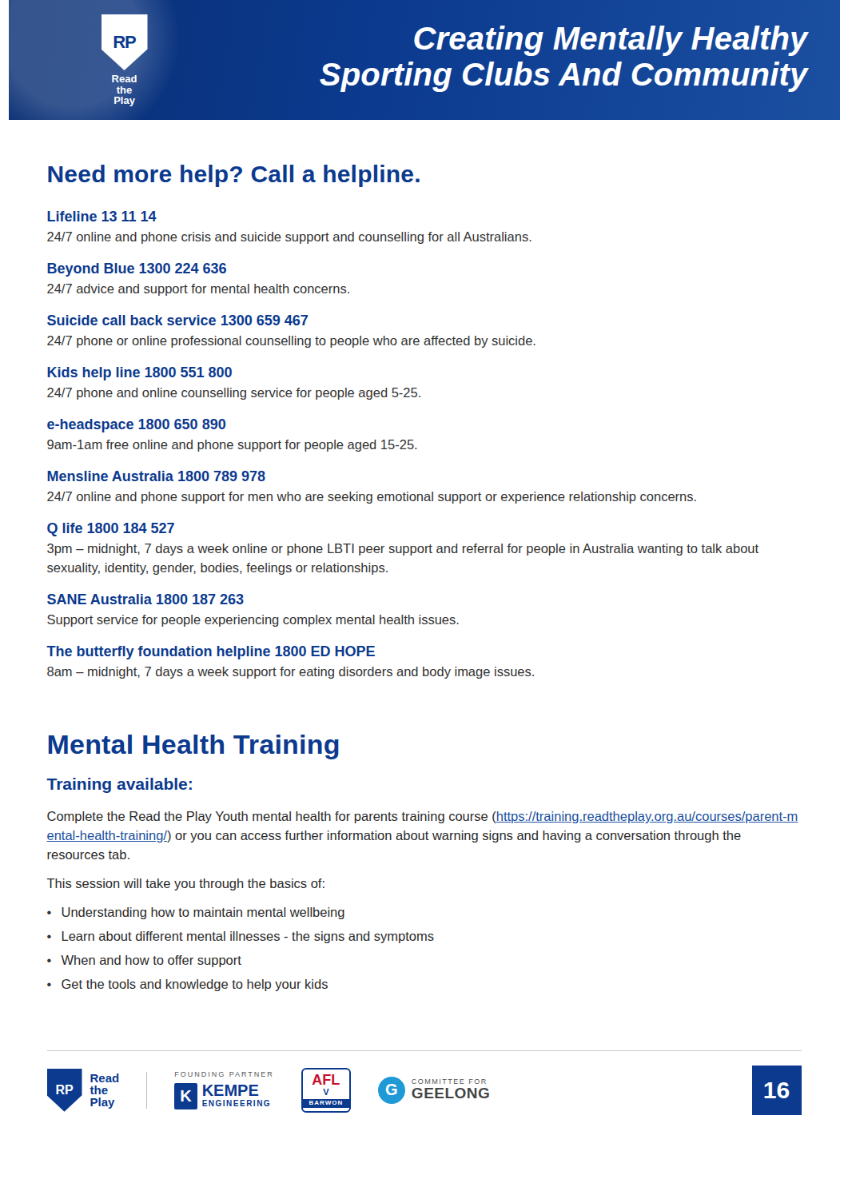RP
Read
the
Play
Creating Mentally Healthy
Sporting Clubs And Community
Need more help? Call a helpline.
Lifeline 13 11 14
24/7 online and phone crisis and suicide support and counselling for all Australians.
Beyond Blue 1300 224 636
24/7 advice and support for mental health concerns.
Suicide call back service 1300 659 467
24/7 phone or online professional counselling to people who are affected by suicide.
Kids help line 1800 551 800
24/7 phone and online counselling service for people aged 5-25.
e-headspace 1800 650 890
9am-1am free online and phone support for people aged 15-25.
Mensline Australia 1800 789 978
24/7 online and phone support for men who are seeking emotional support or experience relationship concerns.
Q life 1800 184 527
3pm – midnight, 7 days a week online or phone LBTI peer support and referral for people in Australia wanting to talk about sexuality, identity, gender, bodies, feelings or relationships.
SANE Australia 1800 187 263
Support service for people experiencing complex mental health issues.
The butterfly foundation helpline 1800 ED HOPE
8am – midnight, 7 days a week support for eating disorders and body image issues.
Mental Health Training
Training available:
Complete the Read the Play Youth mental health for parents training course (https://training.readtheplay.org.au/courses/parent-mental-health-training/) or you can access further information about warning signs and having a conversation through the resources tab.
This session will take you through the basics of:
Understanding how to maintain mental wellbeing
Learn about different mental illnesses - the signs and symptoms
When and how to offer support
Get the tools and knowledge to help your kids
RP
Read
the
Play
Founding Partner
K
KEMPE
ENGINEERING
AFL
V
BARWON
G
Committee for
GEELONG
16